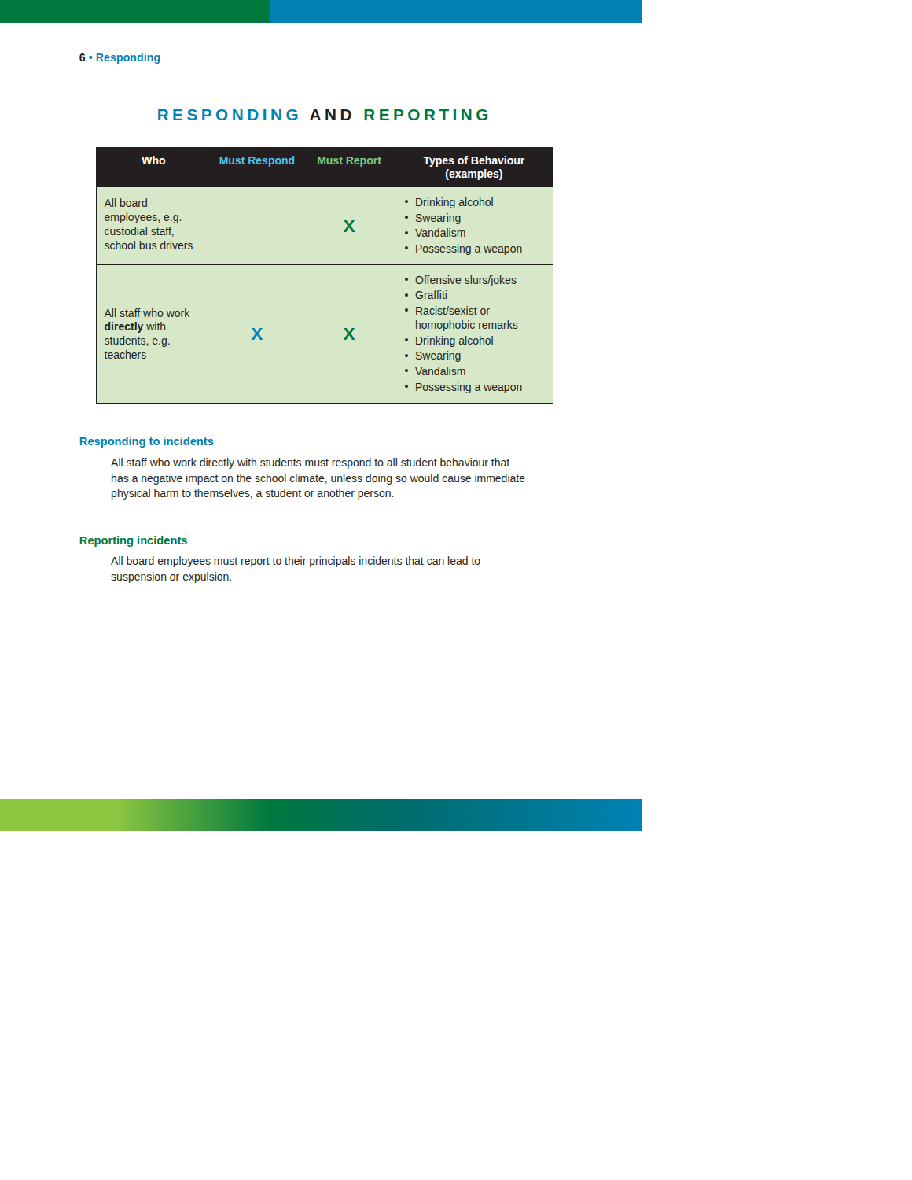6 • Responding
Responding and Reporting
| Who | Must Respond | Must Report | Types of Behaviour (examples) |
| --- | --- | --- | --- |
| All board employees, e.g. custodial staff, school bus drivers | | X | Drinking alcohol Swearing Vandalism Possessing a weapon |
| All staff who work directly with students, e.g. teachers | X | X | Offensive slurs/jokes Graffiti Racist/sexist or homophobic remarks Drinking alcohol Swearing Vandalism Possessing a weapon |
Responding to incidents
All staff who work directly with students must respond to all student behaviour that has a negative impact on the school climate, unless doing so would cause immediate physical harm to themselves, a student or another person.
Reporting incidents
All board employees must report to their principals incidents that can lead to suspension or expulsion.
ISBN 978-1-4435-1760-7 (Print) • ISBN 978-1-4435-1761-4 (PDF) © Queen’s Printer for Ontario, 2009